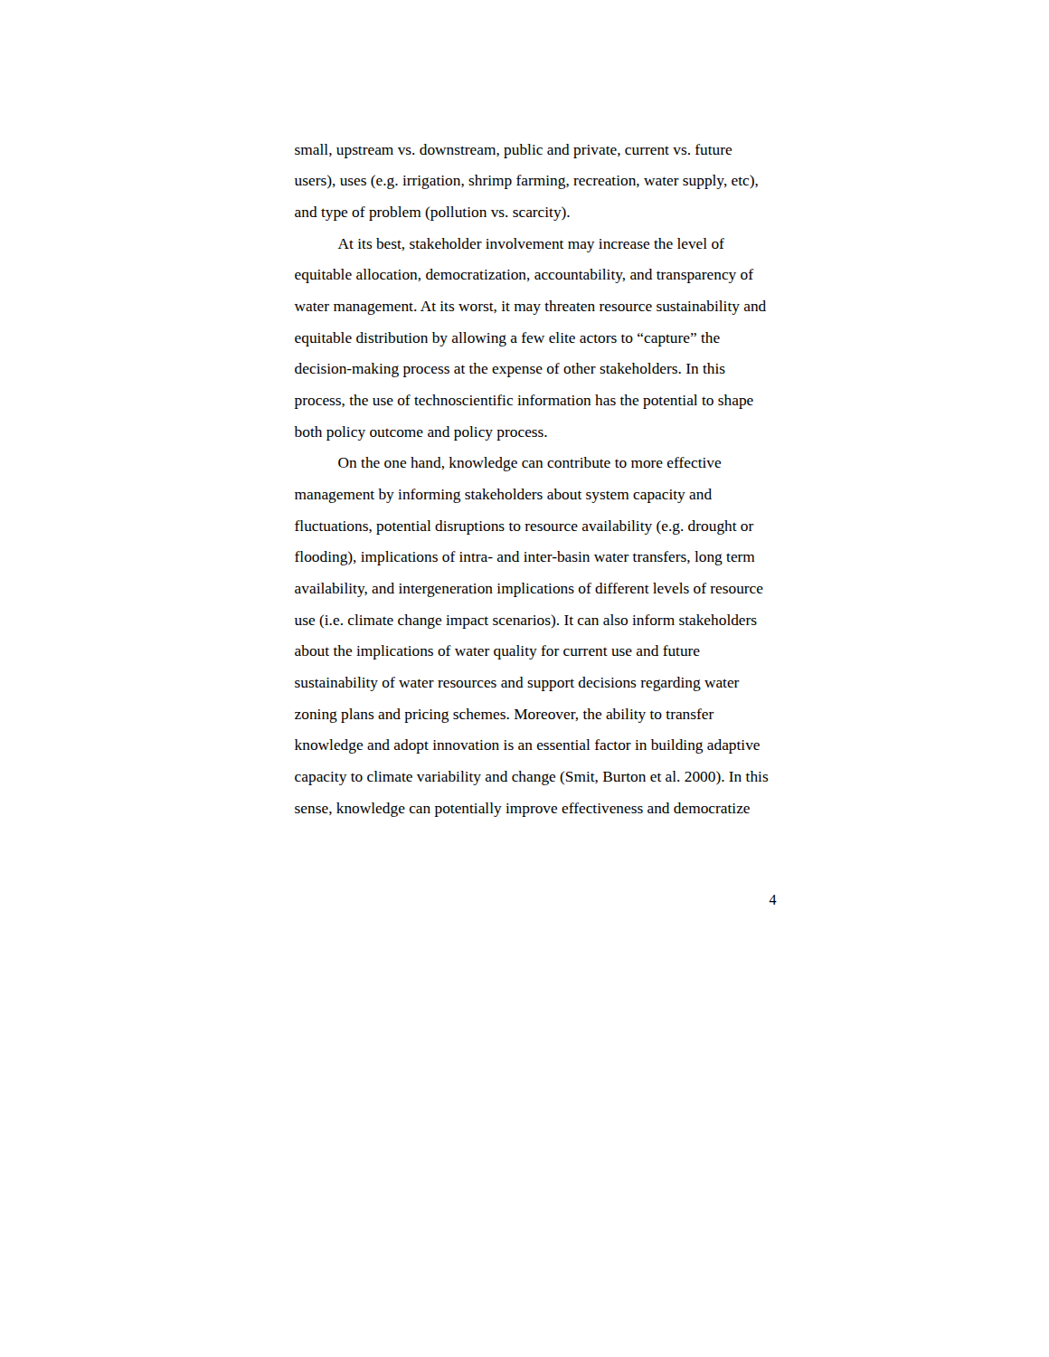small, upstream vs. downstream, public and private, current vs. future users), uses (e.g. irrigation, shrimp farming, recreation, water supply, etc), and type of problem (pollution vs. scarcity).
At its best, stakeholder involvement may increase the level of equitable allocation, democratization, accountability, and transparency of water management. At its worst, it may threaten resource sustainability and equitable distribution by allowing a few elite actors to “capture” the decision-making process at the expense of other stakeholders. In this process, the use of technoscientific information has the potential to shape both policy outcome and policy process.
On the one hand, knowledge can contribute to more effective management by informing stakeholders about system capacity and fluctuations, potential disruptions to resource availability (e.g. drought or flooding), implications of intra- and inter-basin water transfers, long term availability, and intergeneration implications of different levels of resource use (i.e. climate change impact scenarios). It can also inform stakeholders about the implications of water quality for current use and future sustainability of water resources and support decisions regarding water zoning plans and pricing schemes. Moreover, the ability to transfer knowledge and adopt innovation is an essential factor in building adaptive capacity to climate variability and change (Smit, Burton et al. 2000). In this sense, knowledge can potentially improve effectiveness and democratize
4